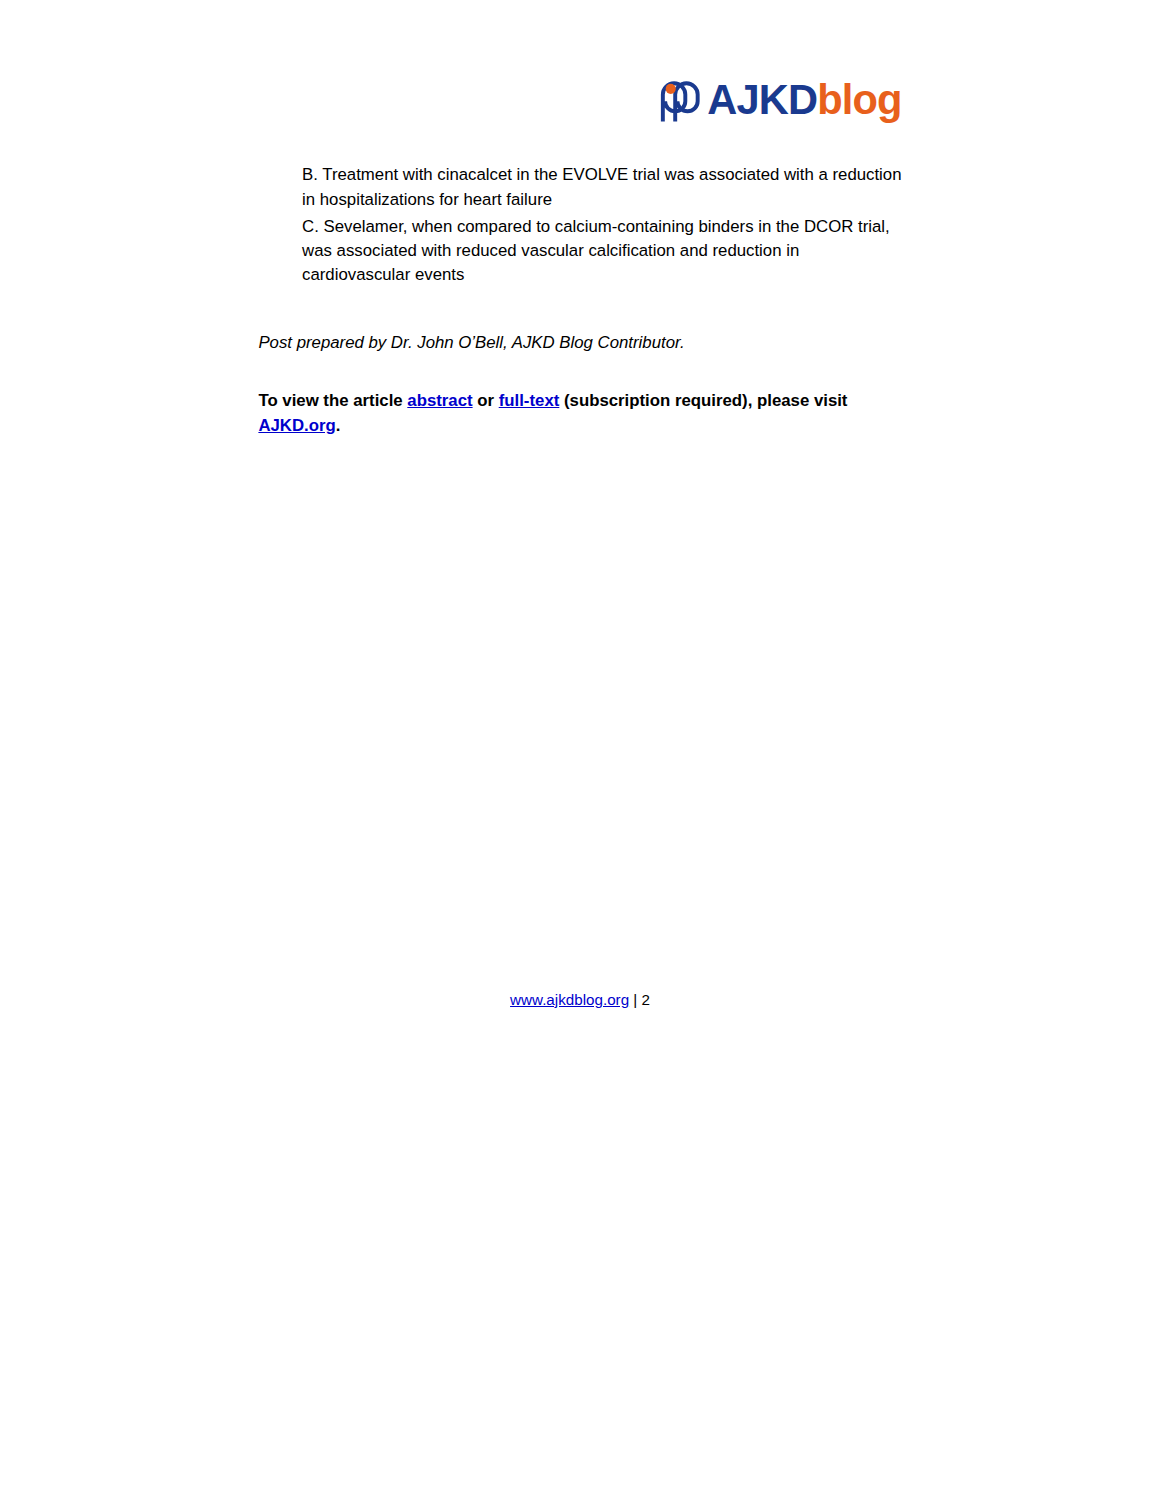AJKD blog
B. Treatment with cinacalcet in the EVOLVE trial was associated with a reduction in hospitalizations for heart failure
C. Sevelamer, when compared to calcium-containing binders in the DCOR trial, was associated with reduced vascular calcification and reduction in cardiovascular events
Post prepared by Dr. John O’Bell, AJKD Blog Contributor.
To view the article abstract or full-text (subscription required), please visit AJKD.org.
www.ajkdblog.org | 2